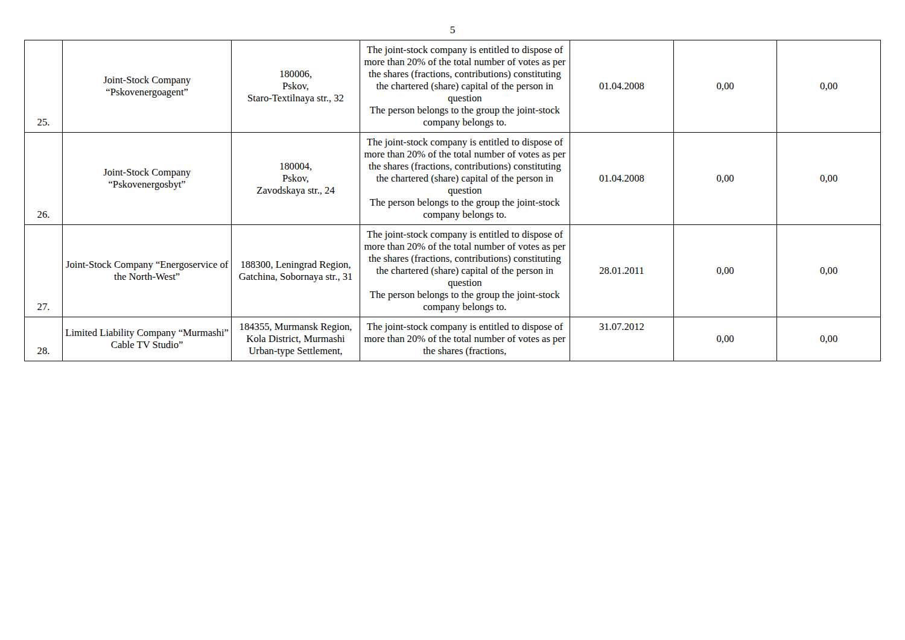5
| 25. | Joint-Stock Company “Pskovenergoagent” | 180006, Pskov, Staro-Textilnaya str., 32 | The joint-stock company is entitled to dispose of more than 20% of the total number of votes as per the shares (fractions, contributions) constituting the chartered (share) capital of the person in question The person belongs to the group the joint-stock company belongs to. | 01.04.2008 | 0,00 | 0,00 |
| 26. | Joint-Stock Company “Pskovenergosbyt” | 180004, Pskov, Zavodskaya str., 24 | The joint-stock company is entitled to dispose of more than 20% of the total number of votes as per the shares (fractions, contributions) constituting the chartered (share) capital of the person in question The person belongs to the group the joint-stock company belongs to. | 01.04.2008 | 0,00 | 0,00 |
| 27. | Joint-Stock Company “Energoservice of the North-West” | 188300, Leningrad Region, Gatchina, Sobornaya str., 31 | The joint-stock company is entitled to dispose of more than 20% of the total number of votes as per the shares (fractions, contributions) constituting the chartered (share) capital of the person in question The person belongs to the group the joint-stock company belongs to. | 28.01.2011 | 0,00 | 0,00 |
| 28. | Limited Liability Company “Murmashi” Cable TV Studio” | 184355, Murmansk Region, Kola District, Murmashi Urban-type Settlement, | The joint-stock company is entitled to dispose of more than 20% of the total number of votes as per the shares (fractions, | 31.07.2012 | 0,00 | 0,00 |